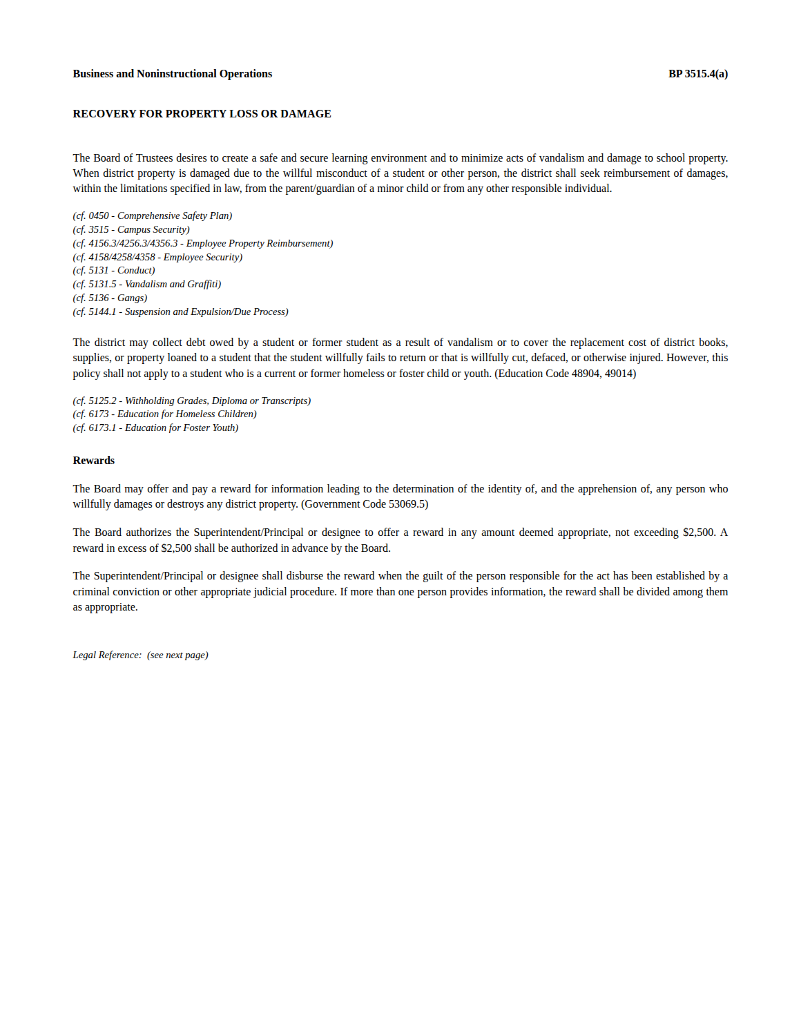Business and Noninstructional Operations BP 3515.4(a)
Recovery for Property Loss or Damage
The Board of Trustees desires to create a safe and secure learning environment and to minimize acts of vandalism and damage to school property. When district property is damaged due to the willful misconduct of a student or other person, the district shall seek reimbursement of damages, within the limitations specified in law, from the parent/guardian of a minor child or from any other responsible individual.
(cf. 0450 - Comprehensive Safety Plan) (cf. 3515 - Campus Security) (cf. 4156.3/4256.3/4356.3 - Employee Property Reimbursement) (cf. 4158/4258/4358 - Employee Security) (cf. 5131 - Conduct) (cf. 5131.5 - Vandalism and Graffiti) (cf. 5136 - Gangs) (cf. 5144.1 - Suspension and Expulsion/Due Process)
The district may collect debt owed by a student or former student as a result of vandalism or to cover the replacement cost of district books, supplies, or property loaned to a student that the student willfully fails to return or that is willfully cut, defaced, or otherwise injured. However, this policy shall not apply to a student who is a current or former homeless or foster child or youth. (Education Code 48904, 49014)
(cf. 5125.2 - Withholding Grades, Diploma or Transcripts) (cf. 6173 - Education for Homeless Children) (cf. 6173.1 - Education for Foster Youth)
Rewards
The Board may offer and pay a reward for information leading to the determination of the identity of, and the apprehension of, any person who willfully damages or destroys any district property. (Government Code 53069.5)
The Board authorizes the Superintendent/Principal or designee to offer a reward in any amount deemed appropriate, not exceeding $2,500. A reward in excess of $2,500 shall be authorized in advance by the Board.
The Superintendent/Principal or designee shall disburse the reward when the guilt of the person responsible for the act has been established by a criminal conviction or other appropriate judicial procedure. If more than one person provides information, the reward shall be divided among them as appropriate.
Legal Reference: (see next page)